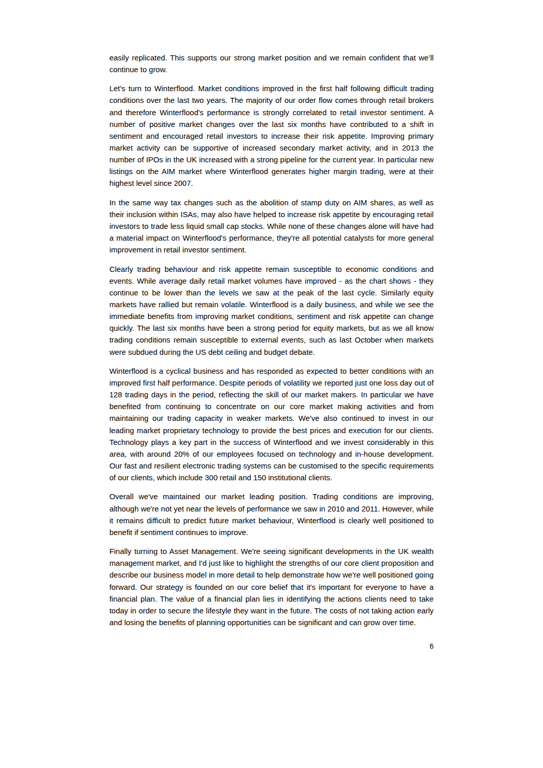easily replicated. This supports our strong market position and we remain confident that we’ll continue to grow.
Let's turn to Winterflood. Market conditions improved in the first half following difficult trading conditions over the last two years. The majority of our order flow comes through retail brokers and therefore Winterflood's performance is strongly correlated to retail investor sentiment. A number of positive market changes over the last six months have contributed to a shift in sentiment and encouraged retail investors to increase their risk appetite. Improving primary market activity can be supportive of increased secondary market activity, and in 2013 the number of IPOs in the UK increased with a strong pipeline for the current year. In particular new listings on the AIM market where Winterflood generates higher margin trading, were at their highest level since 2007.
In the same way tax changes such as the abolition of stamp duty on AIM shares, as well as their inclusion within ISAs, may also have helped to increase risk appetite by encouraging retail investors to trade less liquid small cap stocks. While none of these changes alone will have had a material impact on Winterflood's performance, they're all potential catalysts for more general improvement in retail investor sentiment.
Clearly trading behaviour and risk appetite remain susceptible to economic conditions and events. While average daily retail market volumes have improved - as the chart shows - they continue to be lower than the levels we saw at the peak of the last cycle. Similarly equity markets have rallied but remain volatile. Winterflood is a daily business, and while we see the immediate benefits from improving market conditions, sentiment and risk appetite can change quickly. The last six months have been a strong period for equity markets, but as we all know trading conditions remain susceptible to external events, such as last October when markets were subdued during the US debt ceiling and budget debate.
Winterflood is a cyclical business and has responded as expected to better conditions with an improved first half performance. Despite periods of volatility we reported just one loss day out of 128 trading days in the period, reflecting the skill of our market makers. In particular we have benefited from continuing to concentrate on our core market making activities and from maintaining our trading capacity in weaker markets. We've also continued to invest in our leading market proprietary technology to provide the best prices and execution for our clients. Technology plays a key part in the success of Winterflood and we invest considerably in this area, with around 20% of our employees focused on technology and in-house development. Our fast and resilient electronic trading systems can be customised to the specific requirements of our clients, which include 300 retail and 150 institutional clients.
Overall we've maintained our market leading position. Trading conditions are improving, although we're not yet near the levels of performance we saw in 2010 and 2011. However, while it remains difficult to predict future market behaviour, Winterflood is clearly well positioned to benefit if sentiment continues to improve.
Finally turning to Asset Management. We're seeing significant developments in the UK wealth management market, and I'd just like to highlight the strengths of our core client proposition and describe our business model in more detail to help demonstrate how we're well positioned going forward. Our strategy is founded on our core belief that it's important for everyone to have a financial plan. The value of a financial plan lies in identifying the actions clients need to take today in order to secure the lifestyle they want in the future. The costs of not taking action early and losing the benefits of planning opportunities can be significant and can grow over time.
6